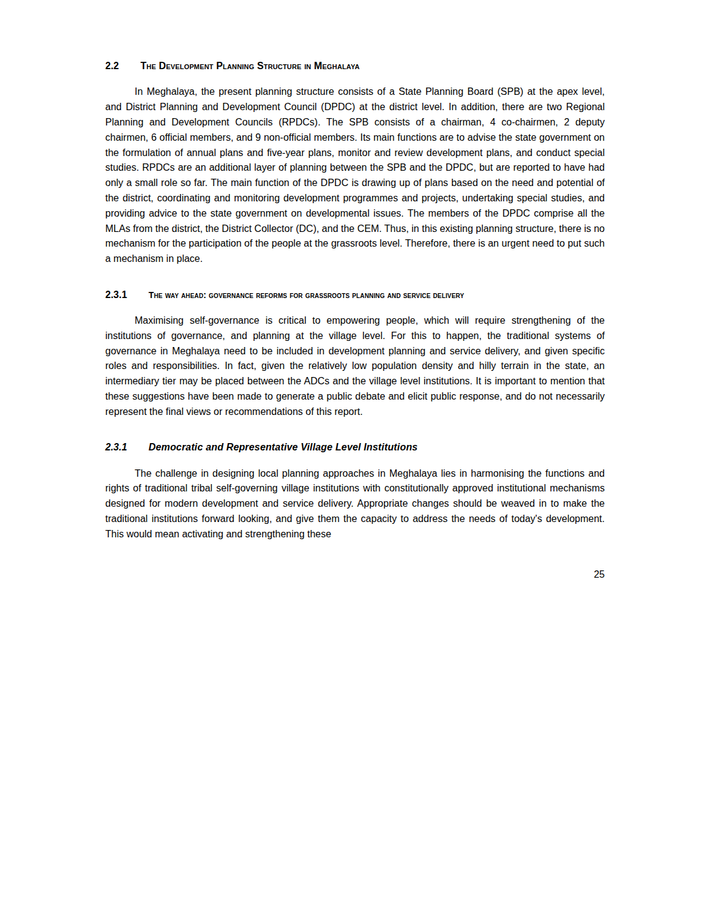2.2 The Development Planning Structure in Meghalaya
In Meghalaya, the present planning structure consists of a State Planning Board (SPB) at the apex level, and District Planning and Development Council (DPDC) at the district level. In addition, there are two Regional Planning and Development Councils (RPDCs). The SPB consists of a chairman, 4 co-chairmen, 2 deputy chairmen, 6 official members, and 9 non-official members. Its main functions are to advise the state government on the formulation of annual plans and five-year plans, monitor and review development plans, and conduct special studies. RPDCs are an additional layer of planning between the SPB and the DPDC, but are reported to have had only a small role so far. The main function of the DPDC is drawing up of plans based on the need and potential of the district, coordinating and monitoring development programmes and projects, undertaking special studies, and providing advice to the state government on developmental issues. The members of the DPDC comprise all the MLAs from the district, the District Collector (DC), and the CEM. Thus, in this existing planning structure, there is no mechanism for the participation of the people at the grassroots level. Therefore, there is an urgent need to put such a mechanism in place.
2.3.1 The way ahead: governance reforms for grassroots planning and service delivery
Maximising self-governance is critical to empowering people, which will require strengthening of the institutions of governance, and planning at the village level. For this to happen, the traditional systems of governance in Meghalaya need to be included in development planning and service delivery, and given specific roles and responsibilities. In fact, given the relatively low population density and hilly terrain in the state, an intermediary tier may be placed between the ADCs and the village level institutions. It is important to mention that these suggestions have been made to generate a public debate and elicit public response, and do not necessarily represent the final views or recommendations of this report.
2.3.1 Democratic and Representative Village Level Institutions
The challenge in designing local planning approaches in Meghalaya lies in harmonising the functions and rights of traditional tribal self-governing village institutions with constitutionally approved institutional mechanisms designed for modern development and service delivery. Appropriate changes should be weaved in to make the traditional institutions forward looking, and give them the capacity to address the needs of today's development. This would mean activating and strengthening these
25